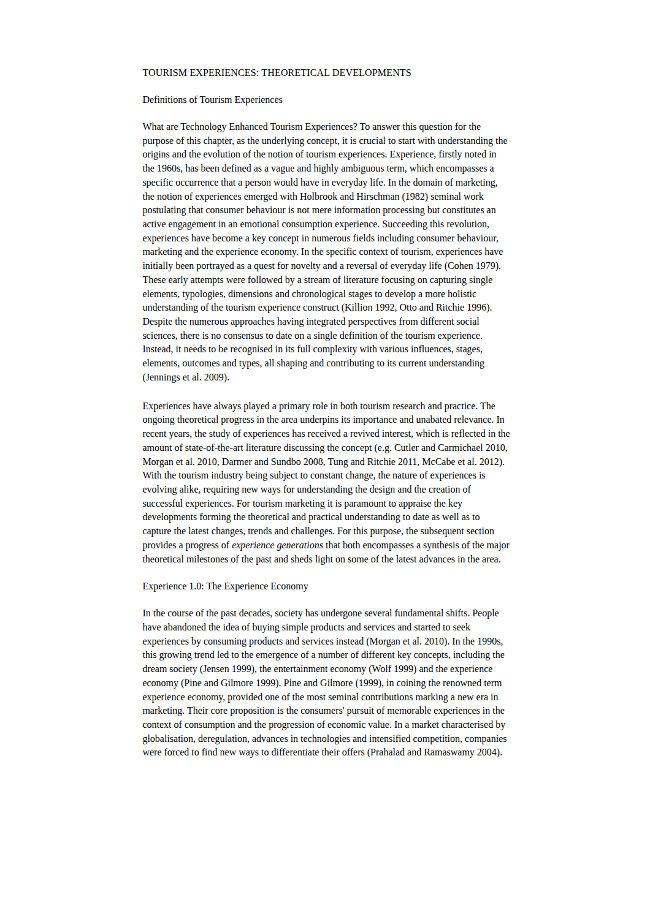TOURISM EXPERIENCES: THEORETICAL DEVELOPMENTS
Definitions of Tourism Experiences
What are Technology Enhanced Tourism Experiences? To answer this question for the purpose of this chapter, as the underlying concept, it is crucial to start with understanding the origins and the evolution of the notion of tourism experiences. Experience, firstly noted in the 1960s, has been defined as a vague and highly ambiguous term, which encompasses a specific occurrence that a person would have in everyday life. In the domain of marketing, the notion of experiences emerged with Holbrook and Hirschman (1982) seminal work postulating that consumer behaviour is not mere information processing but constitutes an active engagement in an emotional consumption experience. Succeeding this revolution, experiences have become a key concept in numerous fields including consumer behaviour, marketing and the experience economy. In the specific context of tourism, experiences have initially been portrayed as a quest for novelty and a reversal of everyday life (Cohen 1979). These early attempts were followed by a stream of literature focusing on capturing single elements, typologies, dimensions and chronological stages to develop a more holistic understanding of the tourism experience construct (Killion 1992, Otto and Ritchie 1996). Despite the numerous approaches having integrated perspectives from different social sciences, there is no consensus to date on a single definition of the tourism experience. Instead, it needs to be recognised in its full complexity with various influences, stages, elements, outcomes and types, all shaping and contributing to its current understanding (Jennings et al. 2009).
Experiences have always played a primary role in both tourism research and practice. The ongoing theoretical progress in the area underpins its importance and unabated relevance. In recent years, the study of experiences has received a revived interest, which is reflected in the amount of state-of-the-art literature discussing the concept (e.g. Cutler and Carmichael 2010, Morgan et al. 2010, Darmer and Sundbo 2008, Tung and Ritchie 2011, McCabe et al. 2012). With the tourism industry being subject to constant change, the nature of experiences is evolving alike, requiring new ways for understanding the design and the creation of successful experiences. For tourism marketing it is paramount to appraise the key developments forming the theoretical and practical understanding to date as well as to capture the latest changes, trends and challenges. For this purpose, the subsequent section provides a progress of experience generations that both encompasses a synthesis of the major theoretical milestones of the past and sheds light on some of the latest advances in the area.
Experience 1.0: The Experience Economy
In the course of the past decades, society has undergone several fundamental shifts. People have abandoned the idea of buying simple products and services and started to seek experiences by consuming products and services instead (Morgan et al. 2010). In the 1990s, this growing trend led to the emergence of a number of different key concepts, including the dream society (Jensen 1999), the entertainment economy (Wolf 1999) and the experience economy (Pine and Gilmore 1999). Pine and Gilmore (1999), in coining the renowned term experience economy, provided one of the most seminal contributions marking a new era in marketing. Their core proposition is the consumers' pursuit of memorable experiences in the context of consumption and the progression of economic value. In a market characterised by globalisation, deregulation, advances in technologies and intensified competition, companies were forced to find new ways to differentiate their offers (Prahalad and Ramaswamy 2004).